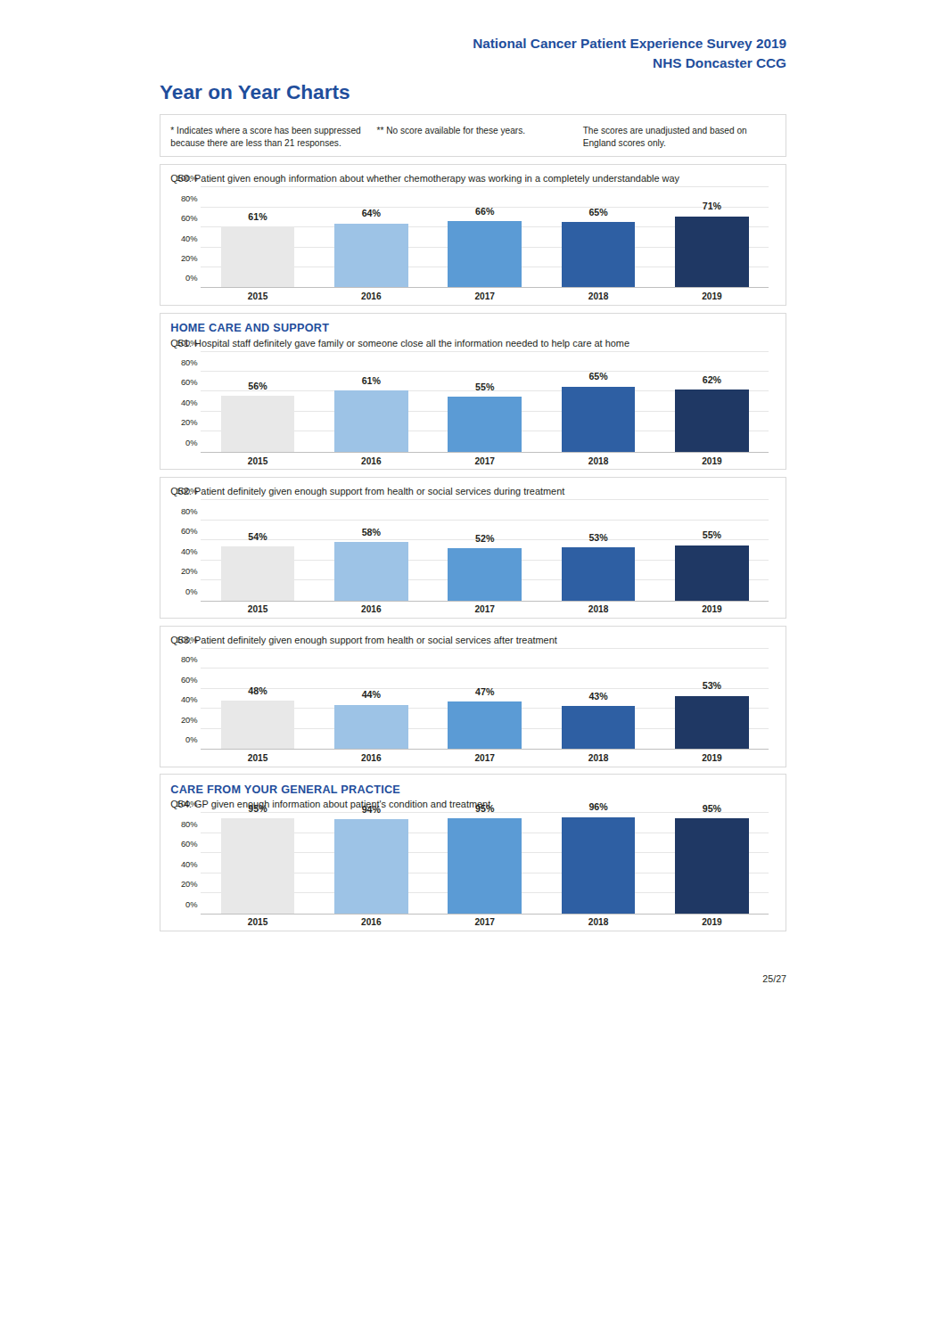National Cancer Patient Experience Survey 2019
NHS Doncaster CCG
Year on Year Charts
* Indicates where a score has been suppressed because there are less than 21 responses.
** No score available for these years.
The scores are unadjusted and based on England scores only.
Q50. Patient given enough information about whether chemotherapy was working in a completely understandable way
100%
80%
60%
40%
20%
0%
61%
64%
66%
65%
71%
20152016201720182019
HOME CARE AND SUPPORT
Q51. Hospital staff definitely gave family or someone close all the information needed to help care at home
100%
80%
60%
40%
20%
0%
56%
61%
55%
65%
62%
20152016201720182019
Q52. Patient definitely given enough support from health or social services during treatment
100%
80%
60%
40%
20%
0%
54%
58%
52%
53%
55%
20152016201720182019
Q53. Patient definitely given enough support from health or social services after treatment
100%
80%
60%
40%
20%
0%
48%
44%
47%
43%
53%
20152016201720182019
CARE FROM YOUR GENERAL PRACTICE
Q54. GP given enough information about patient's condition and treatment
100%
80%
60%
40%
20%
0%
95%
94%
95%
96%
95%
20152016201720182019
25/27